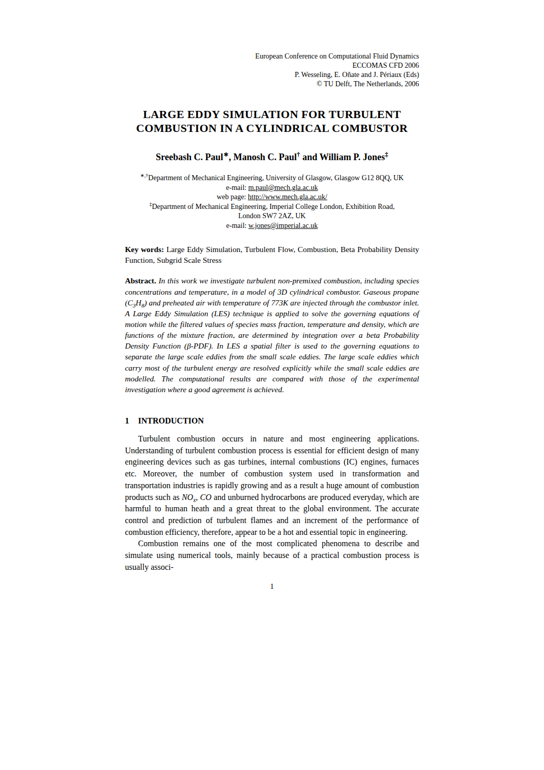European Conference on Computational Fluid Dynamics
ECCOMAS CFD 2006
P. Wesseling, E. Oñate and J. Périaux (Eds)
© TU Delft, The Netherlands, 2006
Large Eddy Simulation for Turbulent
Combustion in a Cylindrical Combustor
Sreebash C. Paul∗, Manosh C. Paul† and William P. Jones‡
∗,†Department of Mechanical Engineering, University of Glasgow, Glasgow G12 8QQ, UK
e-mail: m.paul@mech.gla.ac.uk
web page: http://www.mech.gla.ac.uk/
‡Department of Mechanical Engineering, Imperial College London, Exhibition Road,
London SW7 2AZ, UK
e-mail: w.jones@imperial.ac.uk
Key words: Large Eddy Simulation, Turbulent Flow, Combustion, Beta Probability Density Function, Subgrid Scale Stress
Abstract. In this work we investigate turbulent non-premixed combustion, including species concentrations and temperature, in a model of 3D cylindrical combustor. Gaseous propane (C3H8) and preheated air with temperature of 773K are injected through the combustor inlet. A Large Eddy Simulation (LES) technique is applied to solve the governing equations of motion while the filtered values of species mass fraction, temperature and density, which are functions of the mixture fraction, are determined by integration over a beta Probability Density Function (β-PDF). In LES a spatial filter is used to the governing equations to separate the large scale eddies from the small scale eddies. The large scale eddies which carry most of the turbulent energy are resolved explicitly while the small scale eddies are modelled. The computational results are compared with those of the experimental investigation where a good agreement is achieved.
1 Introduction
Turbulent combustion occurs in nature and most engineering applications. Understanding of turbulent combustion process is essential for efficient design of many engineering devices such as gas turbines, internal combustions (IC) engines, furnaces etc. Moreover, the number of combustion system used in transformation and transportation industries is rapidly growing and as a result a huge amount of combustion products such as NOx, CO and unburned hydrocarbons are produced everyday, which are harmful to human heath and a great threat to the global environment. The accurate control and prediction of turbulent flames and an increment of the performance of combustion efficiency, therefore, appear to be a hot and essential topic in engineering.
Combustion remains one of the most complicated phenomena to describe and simulate using numerical tools, mainly because of a practical combustion process is usually associ-
1